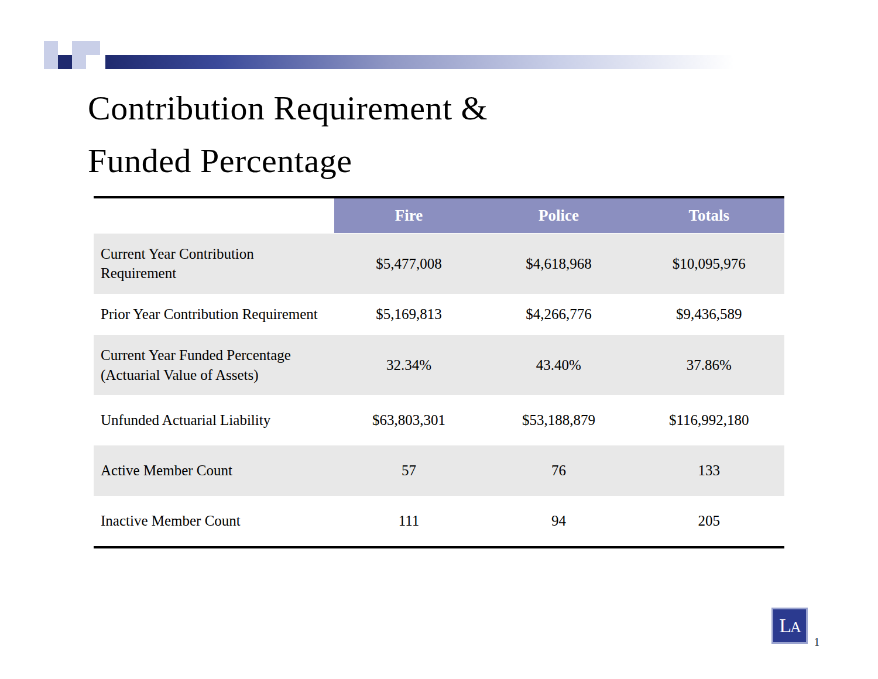Contribution Requirement &
Funded Percentage
| | Fire | Police | Totals |
| --- | --- | --- | --- |
| Current Year Contribution Requirement | $5,477,008 | $4,618,968 | $10,095,976 |
| Prior Year Contribution Requirement | $5,169,813 | $4,266,776 | $9,436,589 |
| Current Year Funded Percentage (Actuarial Value of Assets) | 32.34% | 43.40% | 37.86% |
| Unfunded Actuarial Liability | $63,803,301 | $53,188,879 | $116,992,180 |
| Active Member Count | 57 | 76 | 133 |
| Inactive Member Count | 111 | 94 | 205 |
LA
1